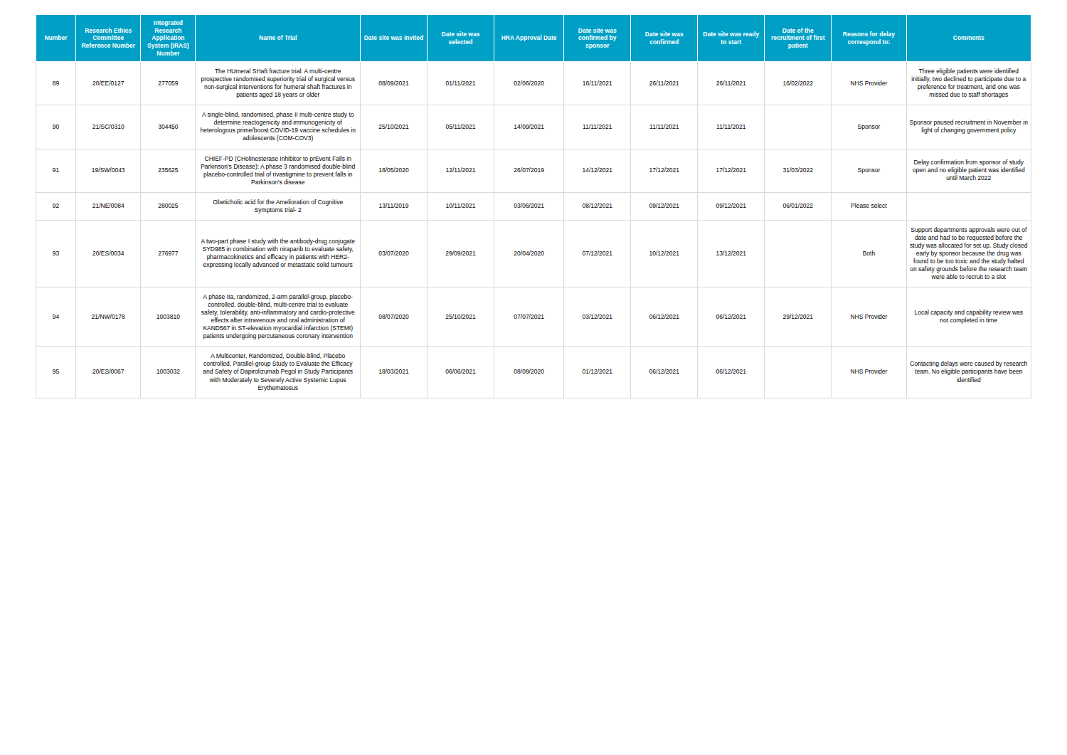| Number | Research Ethics Committee Reference Number | Integrated Research Application System (IRAS) Number | Name of Trial | Date site was invited | Date site was selected | HRA Approval Date | Date site was confirmed by sponsor | Date site was confirmed | Date site was ready to start | Date of the recruitment of first patient | Reasons for delay correspond to: | Comments |
| --- | --- | --- | --- | --- | --- | --- | --- | --- | --- | --- | --- | --- |
| 89 | 20/EE/0127 | 277059 | The HUmeral SHaft fracture trial: A multi-centre prospective randomised superiority trial of surgical versus non-surgical interventions for humeral shaft fractures in patients aged 18 years or older | 08/09/2021 | 01/11/2021 | 02/06/2020 | 16/11/2021 | 26/11/2021 | 26/11/2021 | 16/02/2022 | NHS Provider | Three eligible patients were identified initially, two declined to participate due to a preference for treatment, and one was missed due to staff shortages |
| 90 | 21/SC/0310 | 304450 | A single-blind, randomised, phase II multi-centre study to determine reactogenicity and immunogenicity of heterologous prime/boost COVID-19 vaccine schedules in adolescents (COM-COV3) | 25/10/2021 | 05/11/2021 | 14/09/2021 | 11/11/2021 | 11/11/2021 | 11/11/2021 | | Sponsor | Sponsor paused recruitment in November in light of changing government policy |
| 91 | 19/SW/0043 | 235625 | CHIEF-PD (CHolinesterase Inhibitor to prEvent Falls in Parkinson's Disease): A phase 3 randomised double-blind placebo-controlled trial of rivastigmine to prevent falls in Parkinson's disease | 18/05/2020 | 12/11/2021 | 26/07/2019 | 14/12/2021 | 17/12/2021 | 17/12/2021 | 31/03/2022 | Sponsor | Delay confirmation from sponsor of study open and no eligible patient was identified until March 2022 |
| 92 | 21/NE/0084 | 280025 | Obeticholic acid for the Amelioration of Cognitive Symptoms trial- 2 | 13/11/2019 | 10/11/2021 | 03/06/2021 | 08/12/2021 | 09/12/2021 | 09/12/2021 | 06/01/2022 | Please select | |
| 93 | 20/ES/0034 | 276977 | A two-part phase I study with the antibody-drug conjugate SYD985 in combination with niraparib to evaluate safety, pharmacokinetics and efficacy in patients with HER2-expressing locally advanced or metastatic solid tumours | 03/07/2020 | 29/09/2021 | 20/04/2020 | 07/12/2021 | 10/12/2021 | 13/12/2021 | | Both | Support departments approvals were out of date and had to be requested before the study was allocated for set up. Study closed early by sponsor because the drug was found to be too toxic and the study halted on safety grounds before the research team were able to recruit to a slot |
| 94 | 21/NW/0178 | 1003810 | A phase IIa, randomized, 2-arm parallel-group, placebo-controlled, double-blind, multi-centre trial to evaluate safety, tolerability, anti-inflammatory and cardio-protective effects after intravenous and oral administration of KAND567 in ST-elevation myocardial infarction (STEMI) patients undergoing percutaneous coronary intervention | 08/07/2020 | 25/10/2021 | 07/07/2021 | 03/12/2021 | 06/12/2021 | 06/12/2021 | 29/12/2021 | NHS Provider | Local capacity and capability review was not completed in time |
| 95 | 20/ES/0067 | 1003032 | A Multicenter, Randomized, Double-blind, Placebo controlled, Parallel-group Study to Evaluate the Efficacy and Safety of Dapirolizumab Pegol in Study Participants with Moderately to Severely Active Systemic Lupus Erythematosus | 18/03/2021 | 06/06/2021 | 08/09/2020 | 01/12/2021 | 06/12/2021 | 06/12/2021 | | NHS Provider | Contacting delays were caused by research team. No eligible participants have been identified |